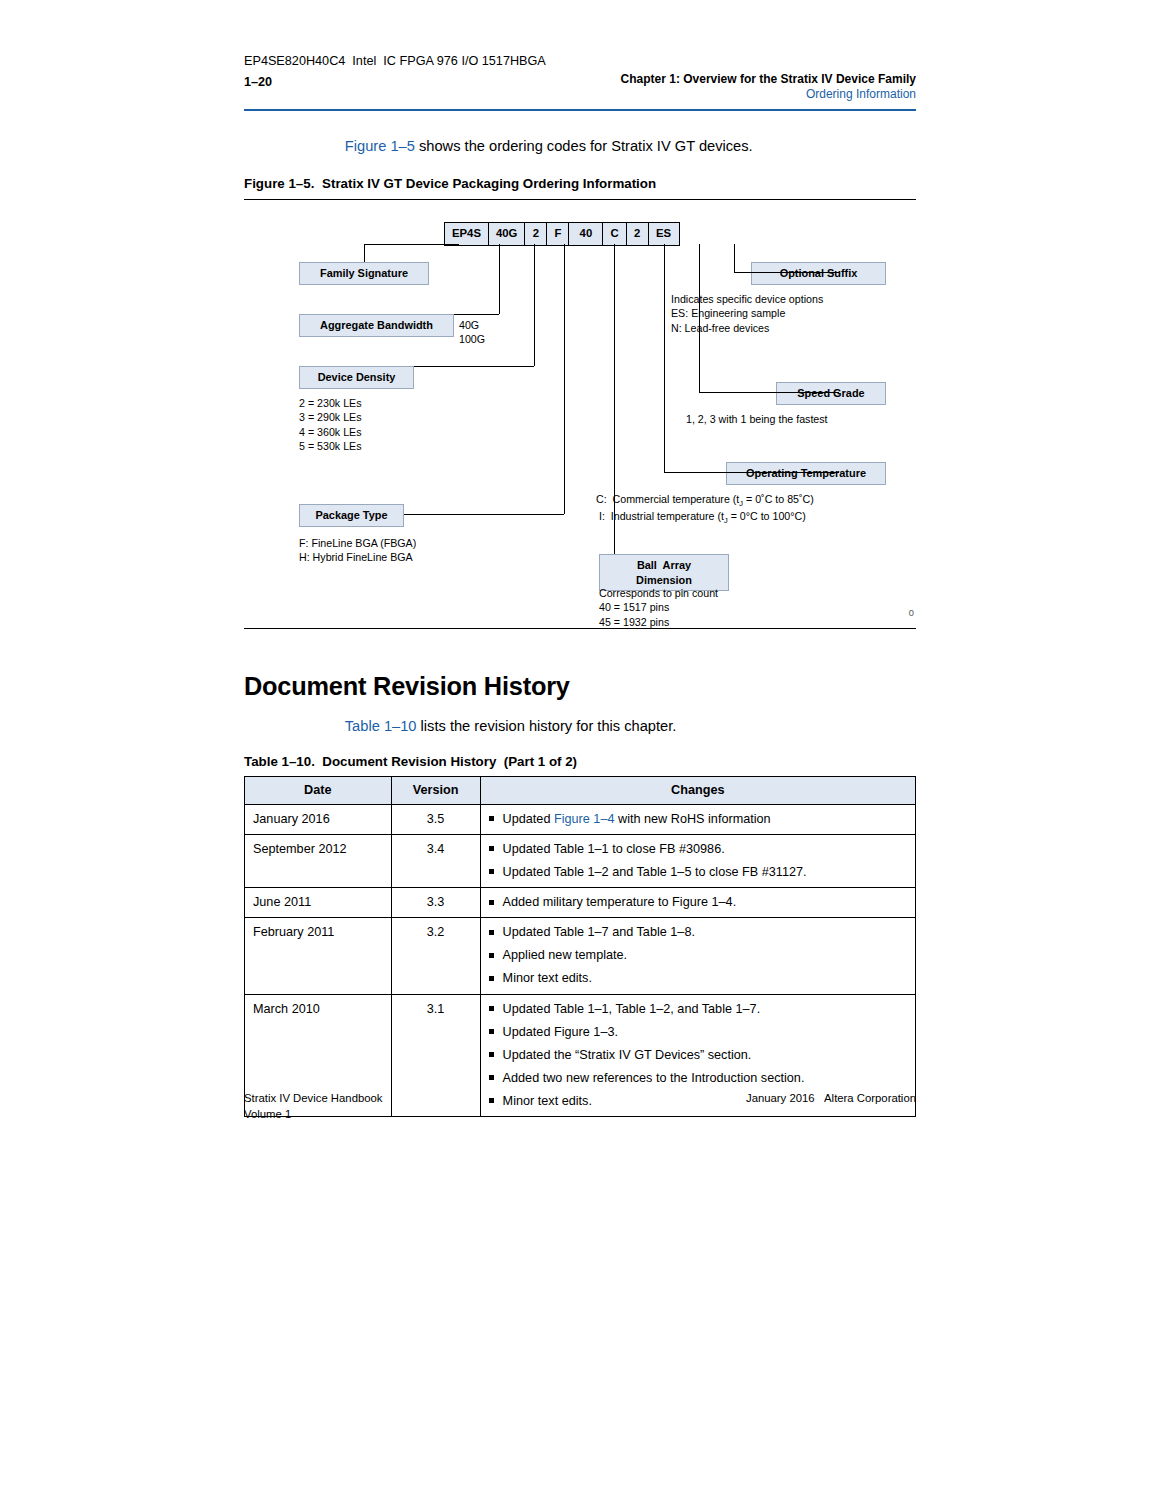EP4SE820H40C4 Intel IC FPGA 976 I/O 1517HBGA
1–20
Chapter 1: Overview for the Stratix IV Device Family
Ordering Information
Figure 1–5 shows the ordering codes for Stratix IV GT devices.
Figure 1–5. Stratix IV GT Device Packaging Ordering Information
EP4S
40G
2
F
40
C
2
ES
Family Signature
Aggregate Bandwidth
Device Density
Package Type
Optional Suffix
Speed Grade
Operating Temperature
Ball Array Dimension
40G
100G
2 = 230k LEs
3 = 290k LEs
4 = 360k LEs
5 = 530k LEs
F: FineLine BGA (FBGA)
H: Hybrid FineLine BGA
Corresponds to pin count
40 = 1517 pins
45 = 1932 pins
Indicates specific device options
ES: Engineering sample
N: Lead-free devices
1, 2, 3 with 1 being the fastest
C: Commercial temperature (tJ = 0˚C to 85˚C)
I: Industrial temperature (tJ = 0°C to 100°C)
0
Document Revision History
Table 1–10 lists the revision history for this chapter.
Table 1–10. Document Revision History (Part 1 of 2)
| Date | Version | Changes |
| --- | --- | --- |
| January 2016 | 3.5 | Updated Figure 1–4 with new RoHS information |
| September 2012 | 3.4 | Updated Table 1–1 to close FB #30986. Updated Table 1–2 and Table 1–5 to close FB #31127. |
| June 2011 | 3.3 | Added military temperature to Figure 1–4. |
| February 2011 | 3.2 | Updated Table 1–7 and Table 1–8. Applied new template. Minor text edits. |
| March 2010 | 3.1 | Updated Table 1–1, Table 1–2, and Table 1–7. Updated Figure 1–3. Updated the “Stratix IV GT Devices” section. Added two new references to the Introduction section. Minor text edits. |
Stratix IV Device Handbook
Volume 1
January 2016 Altera Corporation